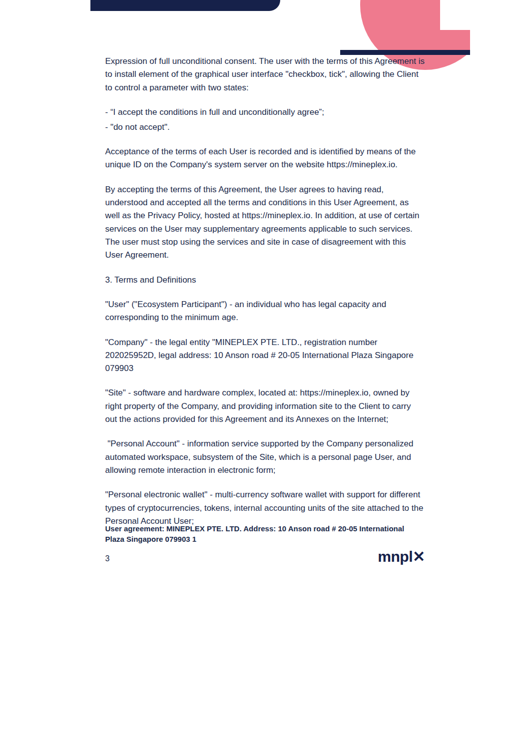Expression of full unconditional consent. The user with the terms of this Agreement is to install element of the graphical user interface "checkbox, tick", allowing the Client to control a parameter with two states:
- “I accept the conditions in full and unconditionally agree”;
- "do not accept".
Acceptance of the terms of each User is recorded and is identified by means of the unique ID on the Company's system server on the website https://mineplex.io.
By accepting the terms of this Agreement, the User agrees to having read, understood and accepted all the terms and conditions in this User Agreement, as well as the Privacy Policy, hosted at https://mineplex.io. In addition, at use of certain services on the User may supplementary agreements applicable to such services. The user must stop using the services and site in case of disagreement with this User Agreement.
3. Terms and Definitions
"User" ("Ecosystem Participant") - an individual who has legal capacity and corresponding to the minimum age.
"Company" - the legal entity "MINEPLEX PTE. LTD., registration number 202025952D, legal address: 10 Anson road # 20-05 International Plaza Singapore 079903
"Site" - software and hardware complex, located at: https://mineplex.io, owned by right property of the Company, and providing information site to the Client to carry out the actions provided for this Agreement and its Annexes on the Internet;
"Personal Account" - information service supported by the Company personalized automated workspace, subsystem of the Site, which is a personal page User, and allowing remote interaction in electronic form;
"Personal electronic wallet" - multi-currency software wallet with support for different types of cryptocurrencies, tokens, internal accounting units of the site attached to the Personal Account User;
User agreement: MINEPLEX PTE. LTD. Address: 10 Anson road # 20-05 International Plaza Singapore 079903 1
3
mnpl✕